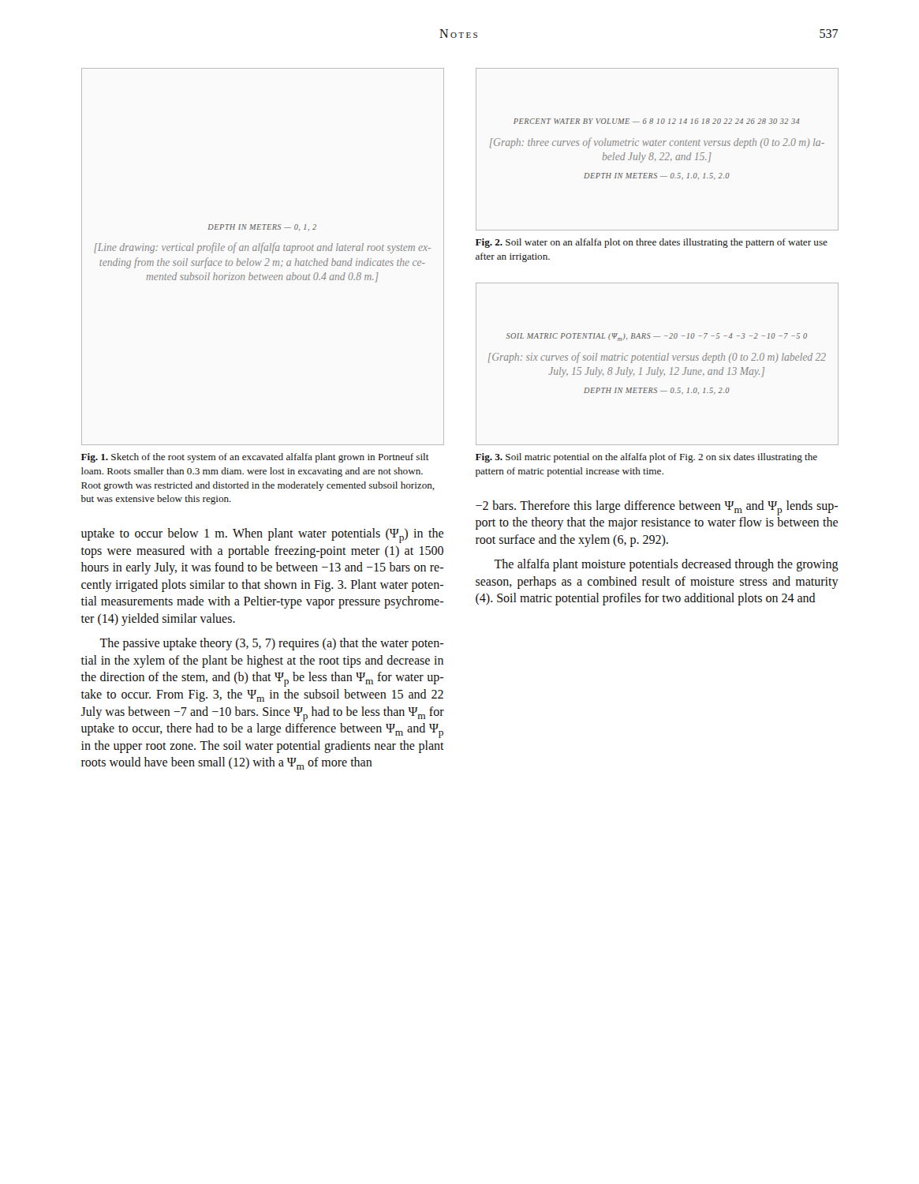Notes
537
DEPTH IN METERS — 0, 1, 2
[Line drawing: vertical profile of an alfalfa taproot and lateral root system extending from the soil surface to below 2 m; a hatched band indicates the cemented subsoil horizon between about 0.4 and 0.8 m.]
Fig. 1. Sketch of the root system of an excavated alfalfa plant grown in Portneuf silt loam. Roots smaller than 0.3 mm diam. were lost in excavating and are not shown. Root growth was restricted and distorted in the moderately cemented subsoil horizon, but was extensive below this region.
uptake to occur below 1 m. When plant water potentials (Ψp) in the tops were measured with a portable freezing-point meter (1) at 1500 hours in early July, it was found to be between −13 and −15 bars on recently irrigated plots similar to that shown in Fig. 3. Plant water potential measurements made with a Peltier-type vapor pressure psychrometer (14) yielded similar values.
The passive uptake theory (3, 5, 7) requires (a) that the water potential in the xylem of the plant be highest at the root tips and decrease in the direction of the stem, and (b) that Ψp be less than Ψm for water uptake to occur. From Fig. 3, the Ψm in the subsoil between 15 and 22 July was between −7 and −10 bars. Since Ψp had to be less than Ψm for uptake to occur, there had to be a large difference between Ψm and Ψp in the upper root zone. The soil water potential gradients near the plant roots would have been small (12) with a Ψm of more than
PERCENT WATER BY VOLUME — 6 8 10 12 14 16 18 20 22 24 26 28 30 32 34
[Graph: three curves of volumetric water content versus depth (0 to 2.0 m) labeled July 8, 22, and 15.]
DEPTH IN METERS — 0.5, 1.0, 1.5, 2.0
Fig. 2. Soil water on an alfalfa plot on three dates illustrating the pattern of water use after an irrigation.
SOIL MATRIC POTENTIAL (Ψm), BARS — −20 −10 −7 −5 −4 −3 −2 −10 −7 −5 0
[Graph: six curves of soil matric potential versus depth (0 to 2.0 m) labeled 22 July, 15 July, 8 July, 1 July, 12 June, and 13 May.]
DEPTH IN METERS — 0.5, 1.0, 1.5, 2.0
Fig. 3. Soil matric potential on the alfalfa plot of Fig. 2 on six dates illustrating the pattern of matric potential increase with time.
−2 bars. Therefore this large difference between Ψm and Ψp lends support to the theory that the major resistance to water flow is between the root surface and the xylem (6, p. 292).
The alfalfa plant moisture potentials decreased through the growing season, perhaps as a combined result of moisture stress and maturity (4). Soil matric potential profiles for two additional plots on 24 and